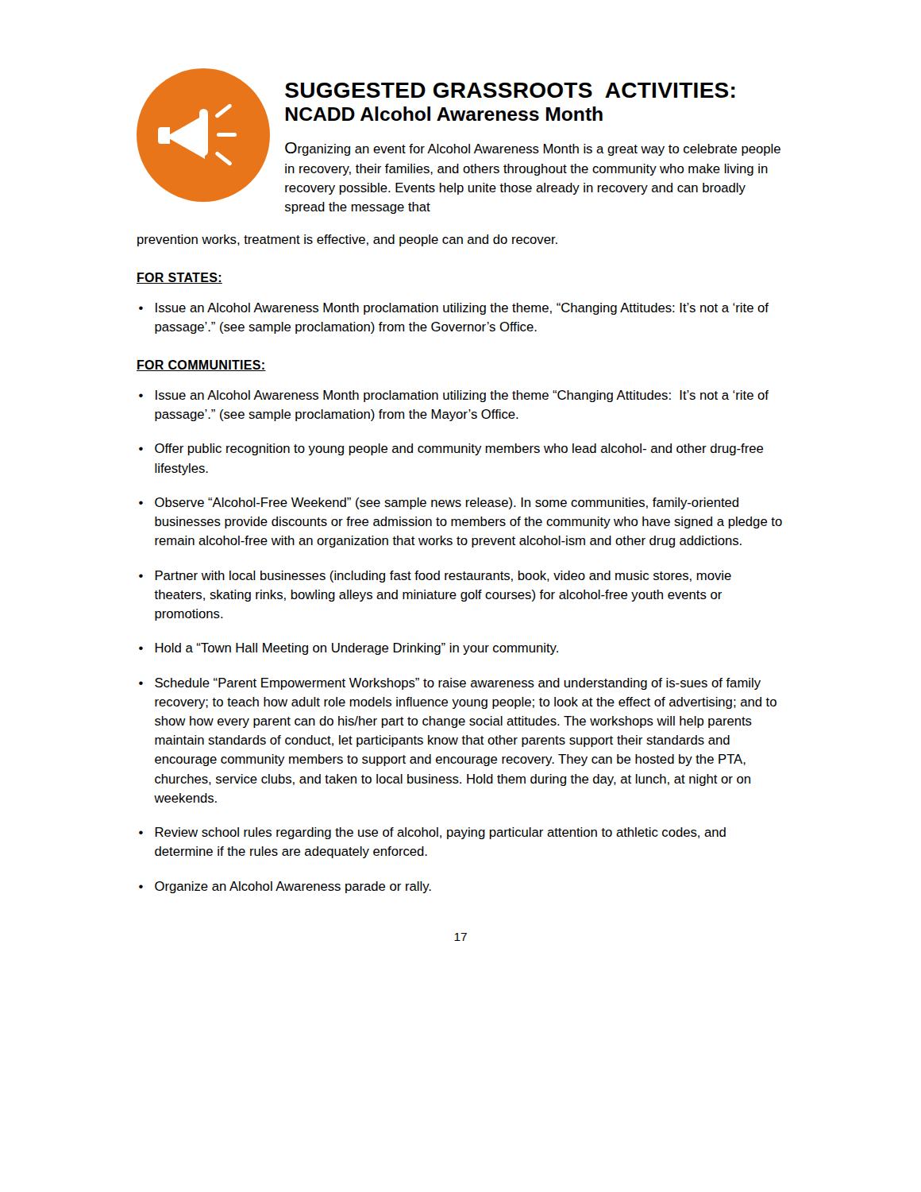SUGGESTED GRASSROOTS ACTIVITIES: NCADD Alcohol Awareness Month
Organizing an event for Alcohol Awareness Month is a great way to celebrate people in recovery, their families, and others throughout the community who make living in recovery possible. Events help unite those already in recovery and can broadly spread the message that
prevention works, treatment is effective, and people can and do recover.
FOR STATES:
Issue an Alcohol Awareness Month proclamation utilizing the theme, “Changing Attitudes: It’s not a ‘rite of passage’.” (see sample proclamation) from the Governor’s Office.
FOR COMMUNITIES:
Issue an Alcohol Awareness Month proclamation utilizing the theme “Changing Attitudes: It’s not a ‘rite of passage’.” (see sample proclamation) from the Mayor’s Office.
Offer public recognition to young people and community members who lead alcohol- and other drug-free lifestyles.
Observe “Alcohol-Free Weekend” (see sample news release). In some communities, family-oriented businesses provide discounts or free admission to members of the community who have signed a pledge to remain alcohol-free with an organization that works to prevent alcohol-ism and other drug addictions.
Partner with local businesses (including fast food restaurants, book, video and music stores, movie theaters, skating rinks, bowling alleys and miniature golf courses) for alcohol-free youth events or promotions.
Hold a “Town Hall Meeting on Underage Drinking” in your community.
Schedule “Parent Empowerment Workshops” to raise awareness and understanding of is-sues of family recovery; to teach how adult role models influence young people; to look at the effect of advertising; and to show how every parent can do his/her part to change social attitudes. The workshops will help parents maintain standards of conduct, let participants know that other parents support their standards and encourage community members to support and encourage recovery. They can be hosted by the PTA, churches, service clubs, and taken to local business. Hold them during the day, at lunch, at night or on weekends.
Review school rules regarding the use of alcohol, paying particular attention to athletic codes, and determine if the rules are adequately enforced.
Organize an Alcohol Awareness parade or rally.
17